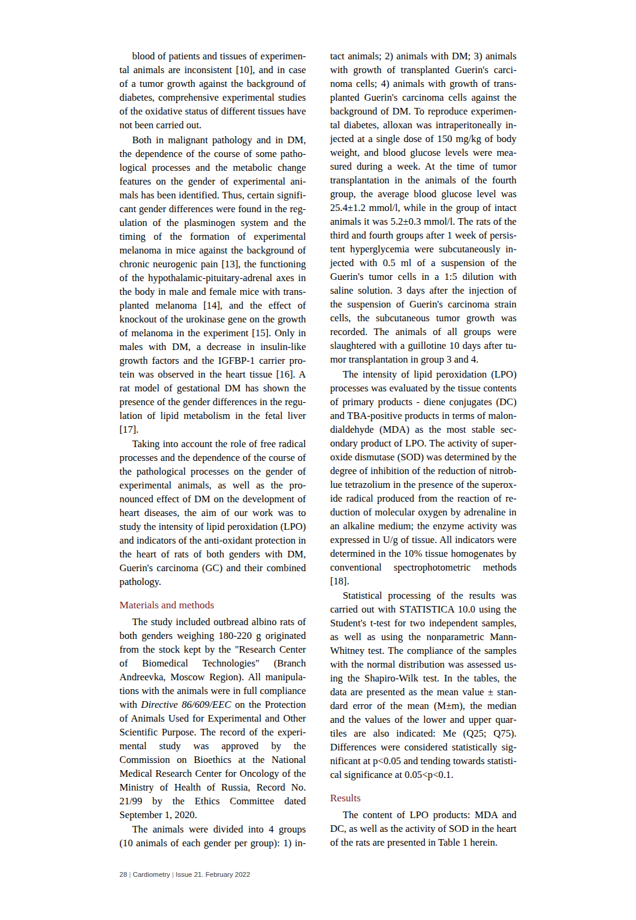blood of patients and tissues of experimental animals are inconsistent [10], and in case of a tumor growth against the background of diabetes, comprehensive experimental studies of the oxidative status of different tissues have not been carried out.
Both in malignant pathology and in DM, the dependence of the course of some pathological processes and the metabolic change features on the gender of experimental animals has been identified. Thus, certain significant gender differences were found in the regulation of the plasminogen system and the timing of the formation of experimental melanoma in mice against the background of chronic neurogenic pain [13], the functioning of the hypothalamic-pituitary-adrenal axes in the body in male and female mice with transplanted melanoma [14], and the effect of knockout of the urokinase gene on the growth of melanoma in the experiment [15]. Only in males with DM, a decrease in insulin-like growth factors and the IGFBP-1 carrier protein was observed in the heart tissue [16]. A rat model of gestational DM has shown the presence of the gender differences in the regulation of lipid metabolism in the fetal liver [17].
Taking into account the role of free radical processes and the dependence of the course of the pathological processes on the gender of experimental animals, as well as the pronounced effect of DM on the development of heart diseases, the aim of our work was to study the intensity of lipid peroxidation (LPO) and indicators of the anti-oxidant protection in the heart of rats of both genders with DM, Guerin's carcinoma (GC) and their combined pathology.
Materials and methods
The study included outbread albino rats of both genders weighing 180-220 g originated from the stock kept by the "Research Center of Biomedical Technologies" (Branch Andreevka, Moscow Region). All manipulations with the animals were in full compliance with Directive 86/609/EEC on the Protection of Animals Used for Experimental and Other Scientific Purpose. The record of the experimental study was approved by the Commission on Bioethics at the National Medical Research Center for Oncology of the Ministry of Health of Russia, Record No. 21/99 by the Ethics Committee dated September 1, 2020.
The animals were divided into 4 groups (10 animals of each gender per group): 1) intact animals; 2) animals with DM; 3) animals with growth of transplanted Guerin's carcinoma cells; 4) animals with growth of transplanted Guerin's carcinoma cells against the background of DM. To reproduce experimental diabetes, alloxan was intraperitoneally injected at a single dose of 150 mg/kg of body weight, and blood glucose levels were measured during a week. At the time of tumor transplantation in the animals of the fourth group, the average blood glucose level was 25.4±1.2 mmol/l, while in the group of intact animals it was 5.2±0.3 mmol/l. The rats of the third and fourth groups after 1 week of persistent hyperglycemia were subcutaneously injected with 0.5 ml of a suspension of the Guerin's tumor cells in a 1:5 dilution with saline solution. 3 days after the injection of the suspension of Guerin's carcinoma strain cells, the subcutaneous tumor growth was recorded. The animals of all groups were slaughtered with a guillotine 10 days after tumor transplantation in group 3 and 4.
The intensity of lipid peroxidation (LPO) processes was evaluated by the tissue contents of primary products - diene conjugates (DC) and TBA-positive products in terms of malondialdehyde (MDA) as the most stable secondary product of LPO. The activity of superoxide dismutase (SOD) was determined by the degree of inhibition of the reduction of nitroblue tetrazolium in the presence of the superoxide radical produced from the reaction of reduction of molecular oxygen by adrenaline in an alkaline medium; the enzyme activity was expressed in U/g of tissue. All indicators were determined in the 10% tissue homogenates by conventional spectrophotometric methods [18].
Statistical processing of the results was carried out with STATISTICA 10.0 using the Student's t-test for two independent samples, as well as using the nonparametric Mann-Whitney test. The compliance of the samples with the normal distribution was assessed using the Shapiro-Wilk test. In the tables, the data are presented as the mean value ± standard error of the mean (M±m), the median and the values of the lower and upper quartiles are also indicated: Me (Q25; Q75). Differences were considered statistically significant at p<0.05 and tending towards statistical significance at 0.05<p<0.1.
Results
The content of LPO products: MDA and DC, as well as the activity of SOD in the heart of the rats are presented in Table 1 herein.
28 | Cardiometry | Issue 21. February 2022